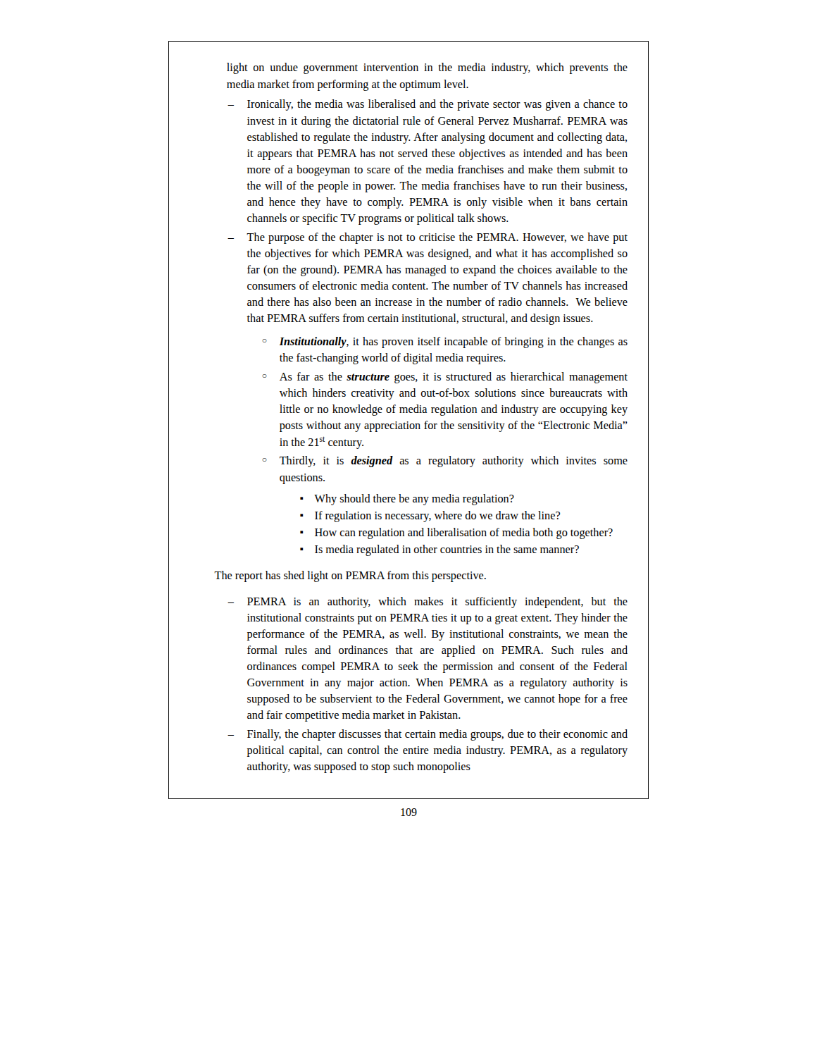light on undue government intervention in the media industry, which prevents the media market from performing at the optimum level.
Ironically, the media was liberalised and the private sector was given a chance to invest in it during the dictatorial rule of General Pervez Musharraf. PEMRA was established to regulate the industry. After analysing document and collecting data, it appears that PEMRA has not served these objectives as intended and has been more of a boogeyman to scare of the media franchises and make them submit to the will of the people in power. The media franchises have to run their business, and hence they have to comply. PEMRA is only visible when it bans certain channels or specific TV programs or political talk shows.
The purpose of the chapter is not to criticise the PEMRA. However, we have put the objectives for which PEMRA was designed, and what it has accomplished so far (on the ground). PEMRA has managed to expand the choices available to the consumers of electronic media content. The number of TV channels has increased and there has also been an increase in the number of radio channels. We believe that PEMRA suffers from certain institutional, structural, and design issues.
Institutionally, it has proven itself incapable of bringing in the changes as the fast-changing world of digital media requires.
As far as the structure goes, it is structured as hierarchical management which hinders creativity and out-of-box solutions since bureaucrats with little or no knowledge of media regulation and industry are occupying key posts without any appreciation for the sensitivity of the “Electronic Media” in the 21st century.
Thirdly, it is designed as a regulatory authority which invites some questions.
Why should there be any media regulation?
If regulation is necessary, where do we draw the line?
How can regulation and liberalisation of media both go together?
Is media regulated in other countries in the same manner?
The report has shed light on PEMRA from this perspective.
PEMRA is an authority, which makes it sufficiently independent, but the institutional constraints put on PEMRA ties it up to a great extent. They hinder the performance of the PEMRA, as well. By institutional constraints, we mean the formal rules and ordinances that are applied on PEMRA. Such rules and ordinances compel PEMRA to seek the permission and consent of the Federal Government in any major action. When PEMRA as a regulatory authority is supposed to be subservient to the Federal Government, we cannot hope for a free and fair competitive media market in Pakistan.
Finally, the chapter discusses that certain media groups, due to their economic and political capital, can control the entire media industry. PEMRA, as a regulatory authority, was supposed to stop such monopolies
109